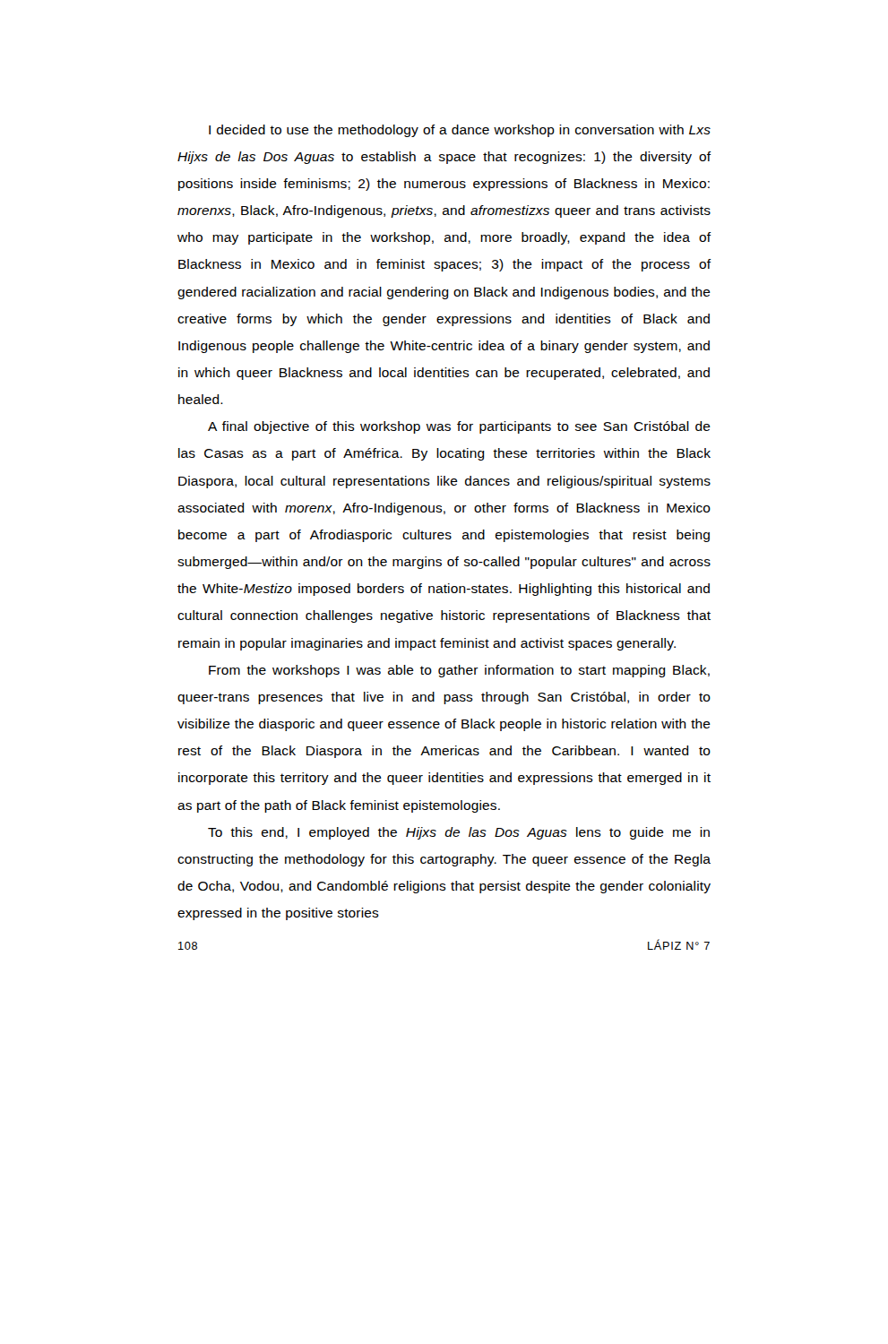I decided to use the methodology of a dance workshop in conversation with Lxs Hijxs de las Dos Aguas to establish a space that recognizes: 1) the diversity of positions inside feminisms; 2) the numerous expressions of Blackness in Mexico: morenxs, Black, Afro-Indigenous, prietxs, and afromestizxs queer and trans activists who may participate in the workshop, and, more broadly, expand the idea of Blackness in Mexico and in feminist spaces; 3) the impact of the process of gendered racialization and racial gendering on Black and Indigenous bodies, and the creative forms by which the gender expressions and identities of Black and Indigenous people challenge the White-centric idea of a binary gender system, and in which queer Blackness and local identities can be recuperated, celebrated, and healed.
A final objective of this workshop was for participants to see San Cristóbal de las Casas as a part of Améfrica. By locating these territories within the Black Diaspora, local cultural representations like dances and religious/spiritual systems associated with morenx, Afro-Indigenous, or other forms of Blackness in Mexico become a part of Afrodiasporic cultures and epistemologies that resist being submerged—within and/or on the margins of so-called "popular cultures" and across the White-Mestizo imposed borders of nation-states. Highlighting this historical and cultural connection challenges negative historic representations of Blackness that remain in popular imaginaries and impact feminist and activist spaces generally.
From the workshops I was able to gather information to start mapping Black, queer-trans presences that live in and pass through San Cristóbal, in order to visibilize the diasporic and queer essence of Black people in historic relation with the rest of the Black Diaspora in the Americas and the Caribbean. I wanted to incorporate this territory and the queer identities and expressions that emerged in it as part of the path of Black feminist epistemologies.
To this end, I employed the Hijxs de las Dos Aguas lens to guide me in constructing the methodology for this cartography. The queer essence of the Regla de Ocha, Vodou, and Candomblé religions that persist despite the gender coloniality expressed in the positive stories
108 LÁPIZ N° 7